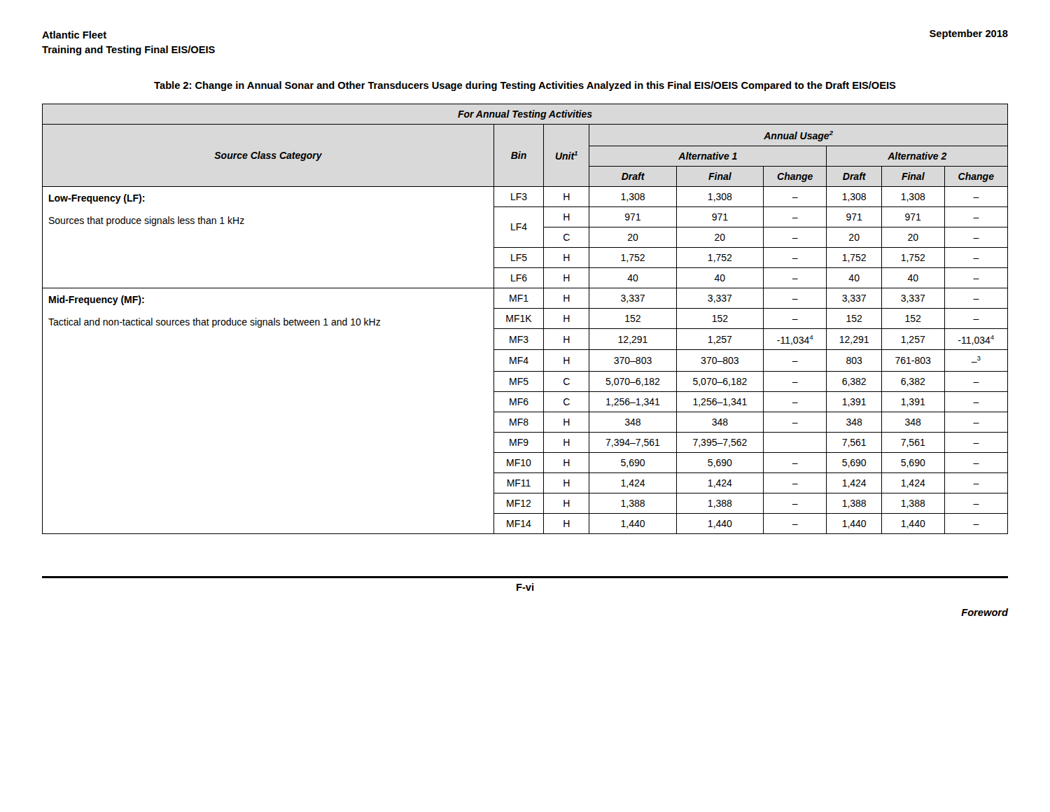Atlantic Fleet
Training and Testing Final EIS/OEIS
September 2018
Table 2: Change in Annual Sonar and Other Transducers Usage during Testing Activities Analyzed in this Final EIS/OEIS Compared to the Draft EIS/OEIS
| For Annual Testing Activities |
| Source Class Category | Bin | Unit 1 | Annual Usage 2 |
| Alternative 1 | Alternative 2 |
| Draft | Final | Change | Draft | Final | Change |
| Low-Frequency (LF): Sources that produce signals less than 1 kHz | LF3 | H | 1,308 | 1,308 | – | 1,308 | 1,308 | – |
| LF4 | H | 971 | 971 | – | 971 | 971 | – |
| C | 20 | 20 | – | 20 | 20 | – |
| LF5 | H | 1,752 | 1,752 | – | 1,752 | 1,752 | – |
| LF6 | H | 40 | 40 | – | 40 | 40 | – |
| Mid-Frequency (MF): Tactical and non-tactical sources that produce signals between 1 and 10 kHz | MF1 | H | 3,337 | 3,337 | – | 3,337 | 3,337 | – |
| MF1K | H | 152 | 152 | – | 152 | 152 | – |
| MF3 | H | 12,291 | 1,257 | -11,034 4 | 12,291 | 1,257 | -11,034 4 |
| MF4 | H | 370–803 | 370–803 | – | 803 | 761-803 | – 3 |
| MF5 | C | 5,070–6,182 | 5,070–6,182 | – | 6,382 | 6,382 | – |
| MF6 | C | 1,256–1,341 | 1,256–1,341 | – | 1,391 | 1,391 | – |
| MF8 | H | 348 | 348 | – | 348 | 348 | – |
| MF9 | H | 7,394–7,561 | 7,395–7,562 | | 7,561 | 7,561 | – |
| MF10 | H | 5,690 | 5,690 | – | 5,690 | 5,690 | – |
| MF11 | H | 1,424 | 1,424 | – | 1,424 | 1,424 | – |
| MF12 | H | 1,388 | 1,388 | – | 1,388 | 1,388 | – |
| MF14 | H | 1,440 | 1,440 | – | 1,440 | 1,440 | – |
F-vi
Foreword